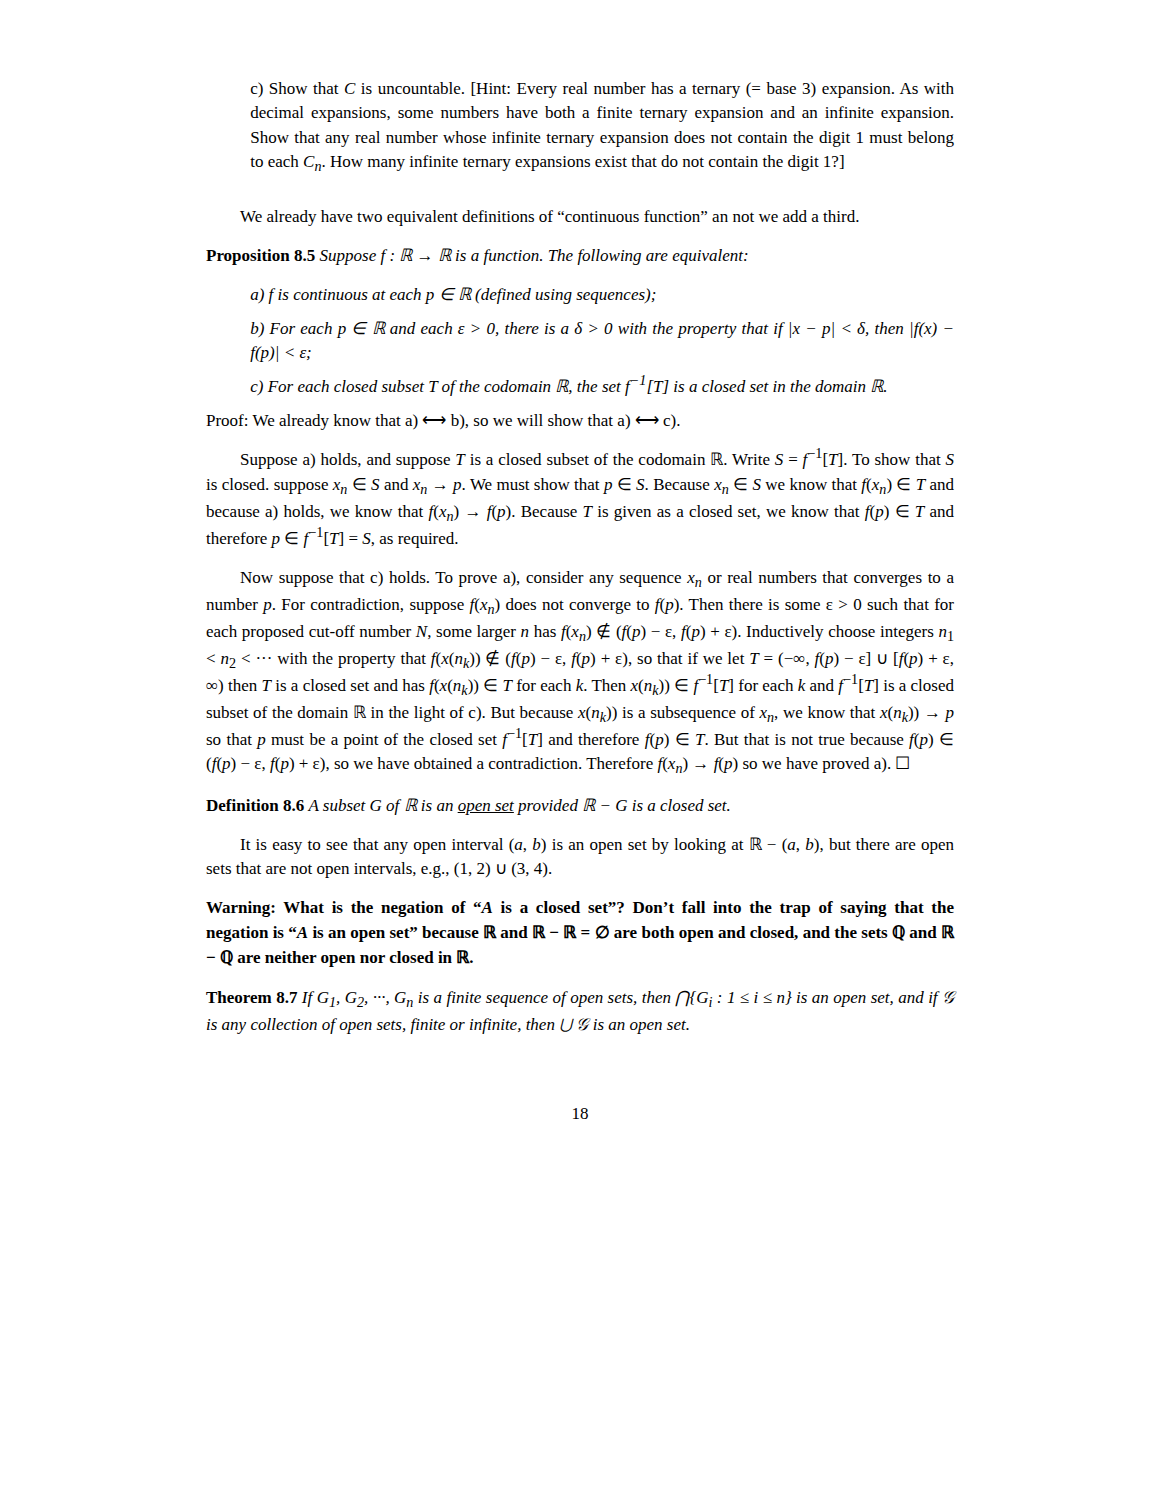c) Show that C is uncountable. [Hint: Every real number has a ternary (= base 3) expansion. As with decimal expansions, some numbers have both a finite ternary expansion and an infinite expansion. Show that any real number whose infinite ternary expansion does not contain the digit 1 must belong to each Cn. How many infinite ternary expansions exist that do not contain the digit 1?]
We already have two equivalent definitions of “continuous function” an not we add a third.
Proposition 8.5 Suppose f : ℝ → ℝ is a function. The following are equivalent:
a) f is continuous at each p ∈ ℝ (defined using sequences);
b) For each p ∈ ℝ and each ε > 0, there is a δ > 0 with the property that if |x − p| < δ, then |f(x) − f(p)| < ε;
c) For each closed subset T of the codomain ℝ, the set f−1[T] is a closed set in the domain ℝ.
Proof: We already know that a) ⟷ b), so we will show that a) ⟷ c).
Suppose a) holds, and suppose T is a closed subset of the codomain ℝ. Write S = f−1[T]. To show that S is closed. suppose xn ∈ S and xn → p. We must show that p ∈ S. Because xn ∈ S we know that f(xn) ∈ T and because a) holds, we know that f(xn) → f(p). Because T is given as a closed set, we know that f(p) ∈ T and therefore p ∈ f−1[T] = S, as required.
Now suppose that c) holds. To prove a), consider any sequence xn or real numbers that converges to a number p. For contradiction, suppose f(xn) does not converge to f(p). Then there is some ε > 0 such that for each proposed cut-off number N, some larger n has f(xn) ∉ (f(p) − ε, f(p) + ε). Inductively choose integers n1 < n2 < ··· with the property that f(x(nk)) ∉ (f(p) − ε, f(p) + ε), so that if we let T = (−∞, f(p) − ε] ∪ [f(p) + ε, ∞) then T is a closed set and has f(x(nk)) ∈ T for each k. Then x(nk)) ∈ f−1[T] for each k and f−1[T] is a closed subset of the domain ℝ in the light of c). But because x(nk)) is a subsequence of xn, we know that x(nk)) → p so that p must be a point of the closed set f−1[T] and therefore f(p) ∈ T. But that is not true because f(p) ∈ (f(p) − ε, f(p) + ε), so we have obtained a contradiction. Therefore f(xn) → f(p) so we have proved a). ☐
Definition 8.6 A subset G of ℝ is an open set provided ℝ − G is a closed set.
It is easy to see that any open interval (a, b) is an open set by looking at ℝ − (a, b), but there are open sets that are not open intervals, e.g., (1, 2) ∪ (3, 4).
Warning: What is the negation of “A is a closed set”? Don’t fall into the trap of saying that the negation is “A is an open set” because ℝ and ℝ − ℝ = ∅ are both open and closed, and the sets ℚ and ℝ − ℚ are neither open nor closed in ℝ.
Theorem 8.7 If G1, G2, ···, Gn is a finite sequence of open sets, then ⋂{Gi : 1 ≤ i ≤ n} is an open set, and if 𝒢 is any collection of open sets, finite or infinite, then ⋃ 𝒢 is an open set.
18